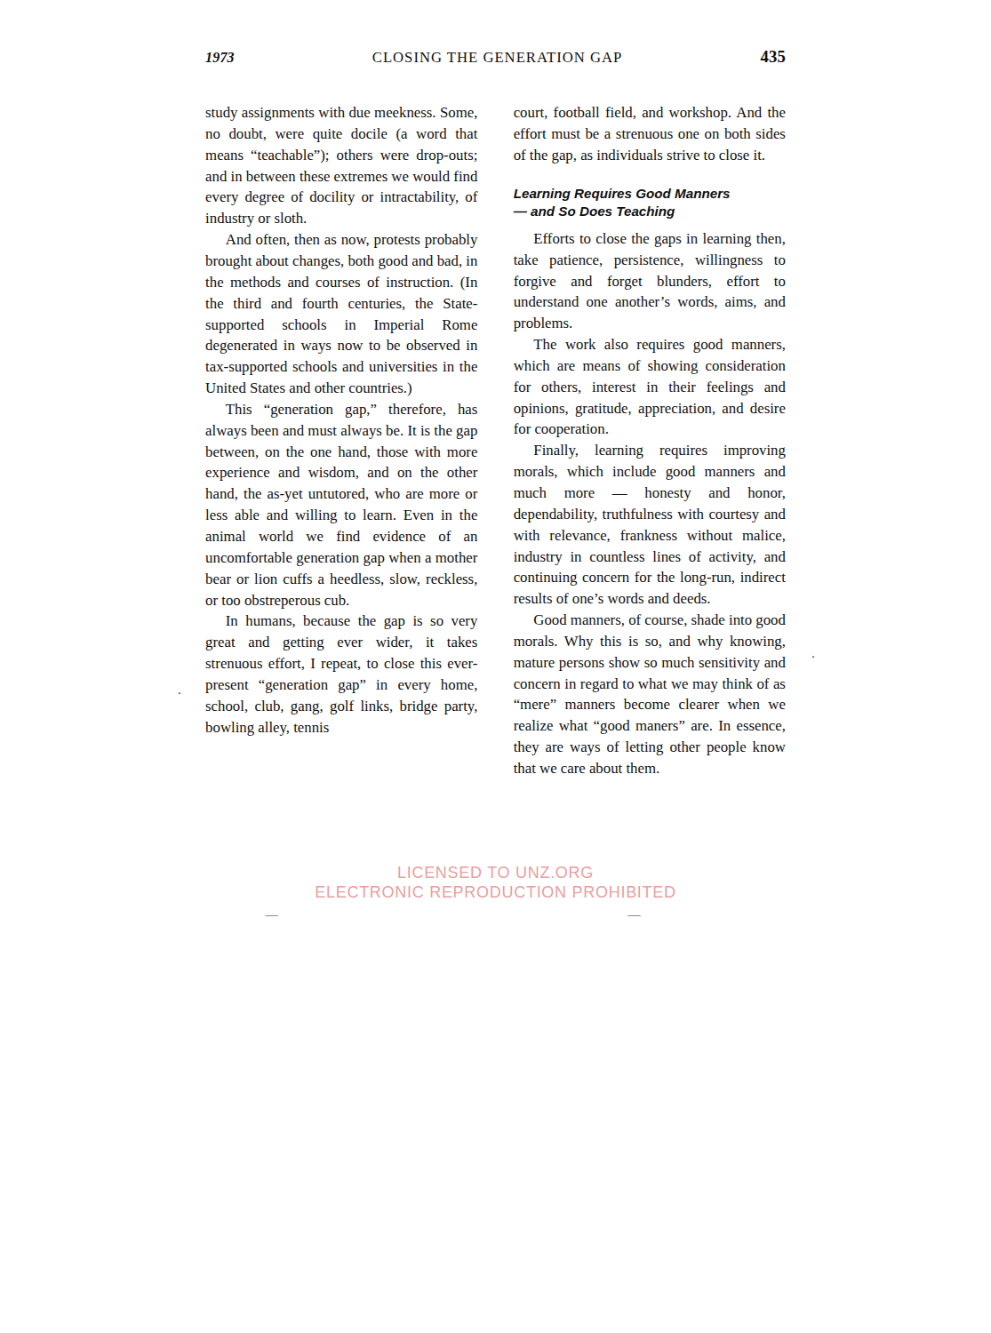1973 Closing the Generation Gap 435
study assignments with due meekness. Some, no doubt, were quite docile (a word that means “teachable”); others were drop-outs; and in between these extremes we would find every degree of docility or intractability, of industry or sloth.
And often, then as now, protests probably brought about changes, both good and bad, in the methods and courses of instruction. (In the third and fourth centuries, the State-supported schools in Imperial Rome degenerated in ways now to be observed in tax-supported schools and universities in the United States and other countries.)
This “generation gap,” therefore, has always been and must always be. It is the gap between, on the one hand, those with more experience and wisdom, and on the other hand, the as-yet untutored, who are more or less able and willing to learn. Even in the animal world we find evidence of an uncomfortable generation gap when a mother bear or lion cuffs a heedless, slow, reckless, or too obstreperous cub.
In humans, because the gap is so very great and getting ever wider, it takes strenuous effort, I repeat, to close this ever-present “generation gap” in every home, school, club, gang, golf links, bridge party, bowling alley, tennis
court, football field, and workshop. And the effort must be a strenuous one on both sides of the gap, as individuals strive to close it.
Learning Requires Good Manners
— and So Does Teaching
Efforts to close the gaps in learning then, take patience, persistence, willingness to forgive and forget blunders, effort to understand one another’s words, aims, and problems.
The work also requires good manners, which are means of showing consideration for others, interest in their feelings and opinions, gratitude, appreciation, and desire for cooperation.
Finally, learning requires improving morals, which include good manners and much more — honesty and honor, dependability, truthfulness with courtesy and with relevance, frankness without malice, industry in countless lines of activity, and continuing concern for the long-run, indirect results of one’s words and deeds.
Good manners, of course, shade into good morals. Why this is so, and why knowing, mature persons show so much sensitivity and concern in regard to what we may think of as “mere” manners become clearer when we realize what “good maners” are. In essence, they are ways of letting other people know that we care about them.
· ·
LICENSED TO UNZ.ORG
ELECTRONIC REPRODUCTION PROHIBITED
— —